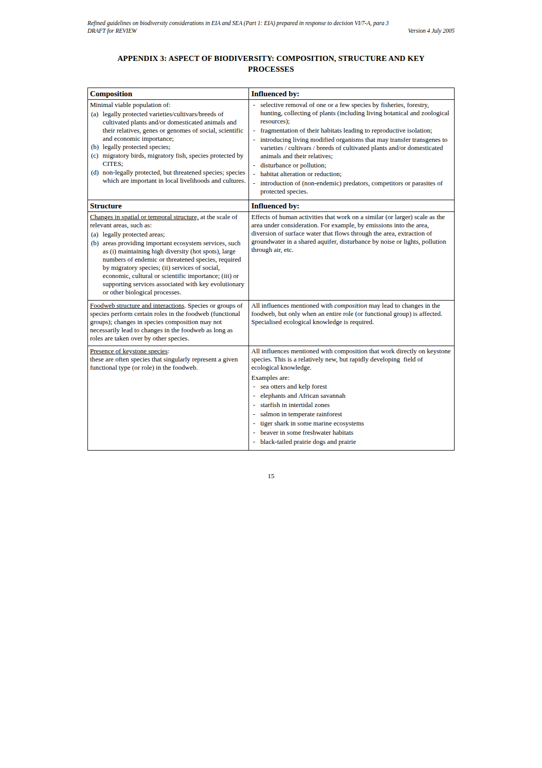Refined guidelines on biodiversity considerations in EIA and SEA (Part 1: EIA) prepared in response to decision VI/7-A, para 3
DRAFT for REVIEW Version 4 July 2005
APPENDIX 3: ASPECT OF BIODIVERSITY: COMPOSITION, STRUCTURE AND KEY
PROCESSES
| Composition | Influenced by: |
| --- | --- |
| Minimal viable population of: (a) legally protected varieties/cultivars/breeds of cultivated plants and/or domesticated animals and their relatives, genes or genomes of social, scientific and economic importance; (b) legally protected species; (c) migratory birds, migratory fish, species protected by CITES; (d) non-legally protected, but threatened species; species which are important in local livelihoods and cultures. | selective removal of one or a few species by fisheries, forestry, hunting, collecting of plants (including living botanical and zoological resources); fragmentation of their habitats leading to reproductive isolation; introducing living modified organisms that may transfer transgenes to varieties / cultivars / breeds of cultivated plants and/or domesticated animals and their relatives; disturbance or pollution; habitat alteration or reduction; introduction of (non-endemic) predators, competitors or parasites of protected species. |
| Structure | Influenced by: |
| Changes in spatial or temporal structure, at the scale of relevant areas, such as: (a) legally protected areas; (b) areas providing important ecosystem services, such as (i) maintaining high diversity (hot spots), large numbers of endemic or threatened species, required by migratory species; (ii) services of social, economic, cultural or scientific importance; (iii) or supporting services associated with key evolutionary or other biological processes. | Effects of human activities that work on a similar (or larger) scale as the area under consideration. For example, by emissions into the area, diversion of surface water that flows through the area, extraction of groundwater in a shared aquifer, disturbance by noise or lights, pollution through air, etc. |
| Foodweb structure and interactions . Species or groups of species perform certain roles in the foodweb (functional groups); changes in species composition may not necessarily lead to changes in the foodweb as long as roles are taken over by other species. | All influences mentioned with composition may lead to changes in the foodweb, but only when an entire role (or functional group) is affected. Specialised ecological knowledge is required. |
| Presence of keystone species : these are often species that singularly represent a given functional type (or role) in the foodweb. | All influences mentioned with composition that work directly on keystone species. This is a relatively new, but rapidly developing field of ecological knowledge. Examples are: sea otters and kelp forest elephants and African savannah starfish in intertidal zones salmon in temperate rainforest tiger shark in some marine ecosystems beaver in some freshwater habitats black-tailed prairie dogs and prairie |
15